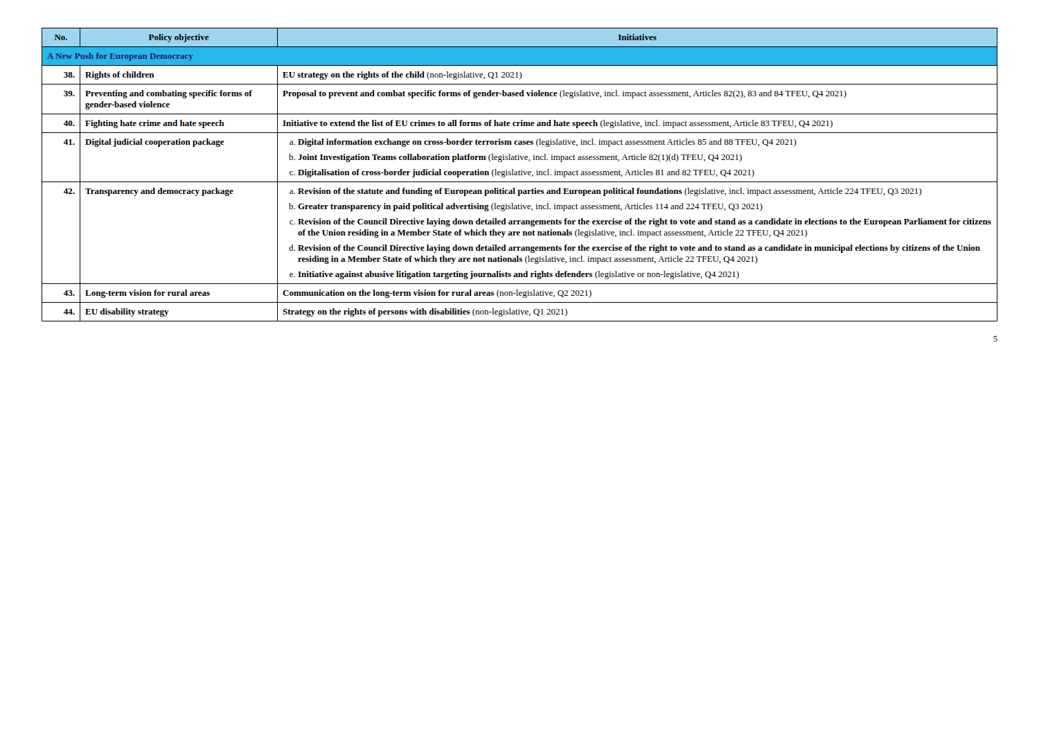| No. | Policy objective | Initiatives |
| --- | --- | --- |
| A New Push for European Democracy |
| 38. | Rights of children | EU strategy on the rights of the child (non-legislative, Q1 2021) |
| 39. | Preventing and combating specific forms of gender-based violence | Proposal to prevent and combat specific forms of gender-based violence (legislative, incl. impact assessment, Articles 82(2), 83 and 84 TFEU, Q4 2021) |
| 40. | Fighting hate crime and hate speech | Initiative to extend the list of EU crimes to all forms of hate crime and hate speech (legislative, incl. impact assessment, Article 83 TFEU, Q4 2021) |
| 41. | Digital judicial cooperation package | Digital information exchange on cross-border terrorism cases (legislative, incl. impact assessment Articles 85 and 88 TFEU, Q4 2021) Joint Investigation Teams collaboration platform (legislative, incl. impact assessment, Article 82(1)(d) TFEU, Q4 2021) Digitalisation of cross-border judicial cooperation (legislative, incl. impact assessment, Articles 81 and 82 TFEU, Q4 2021) |
| 42. | Transparency and democracy package | Revision of the statute and funding of European political parties and European political foundations (legislative, incl. impact assessment, Article 224 TFEU, Q3 2021) Greater transparency in paid political advertising (legislative, incl. impact assessment, Articles 114 and 224 TFEU, Q3 2021) Revision of the Council Directive laying down detailed arrangements for the exercise of the right to vote and stand as a candidate in elections to the European Parliament for citizens of the Union residing in a Member State of which they are not nationals (legislative, incl. impact assessment, Article 22 TFEU, Q4 2021) Revision of the Council Directive laying down detailed arrangements for the exercise of the right to vote and to stand as a candidate in municipal elections by citizens of the Union residing in a Member State of which they are not nationals (legislative, incl. impact assessment, Article 22 TFEU, Q4 2021) Initiative against abusive litigation targeting journalists and rights defenders (legislative or non-legislative, Q4 2021) |
| 43. | Long-term vision for rural areas | Communication on the long-term vision for rural areas (non-legislative, Q2 2021) |
| 44. | EU disability strategy | Strategy on the rights of persons with disabilities (non-legislative, Q1 2021) |
5